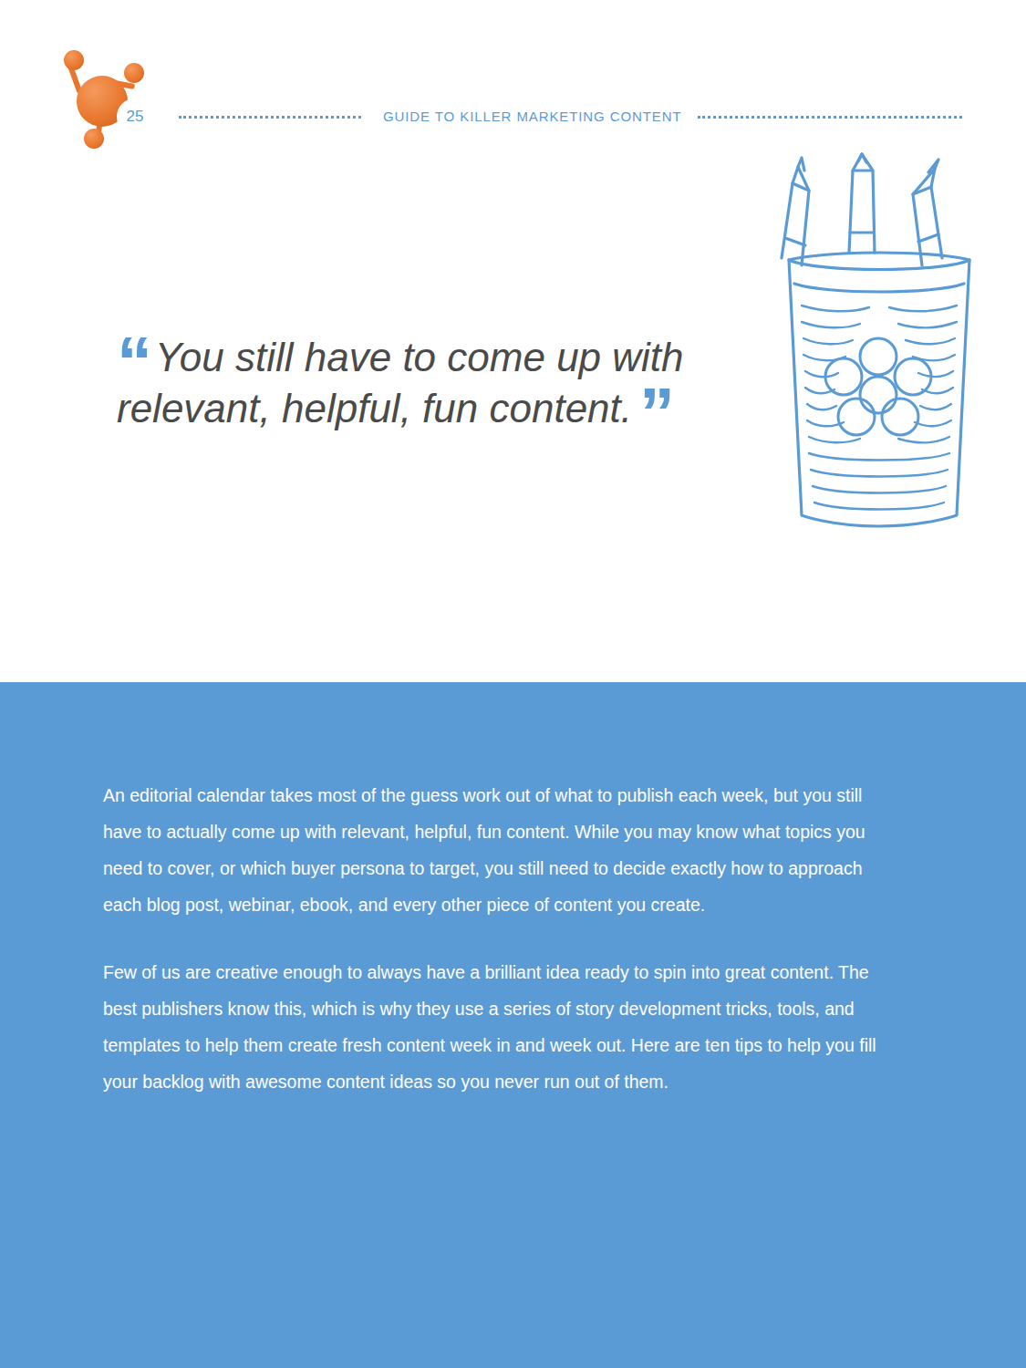25
GUIDE TO KILLER MARKETING CONTENT
“You still have to come up with relevant, helpful, fun content.”
An editorial calendar takes most of the guess work out of what to publish each week, but you still have to actually come up with relevant, helpful, fun content. While you may know what topics you need to cover, or which buyer persona to target, you still need to decide exactly how to approach each blog post, webinar, ebook, and every other piece of content you create.
Few of us are creative enough to always have a brilliant idea ready to spin into great content. The best publishers know this, which is why they use a series of story development tricks, tools, and templates to help them create fresh content week in and week out. Here are ten tips to help you fill your backlog with awesome content ideas so you never run out of them.